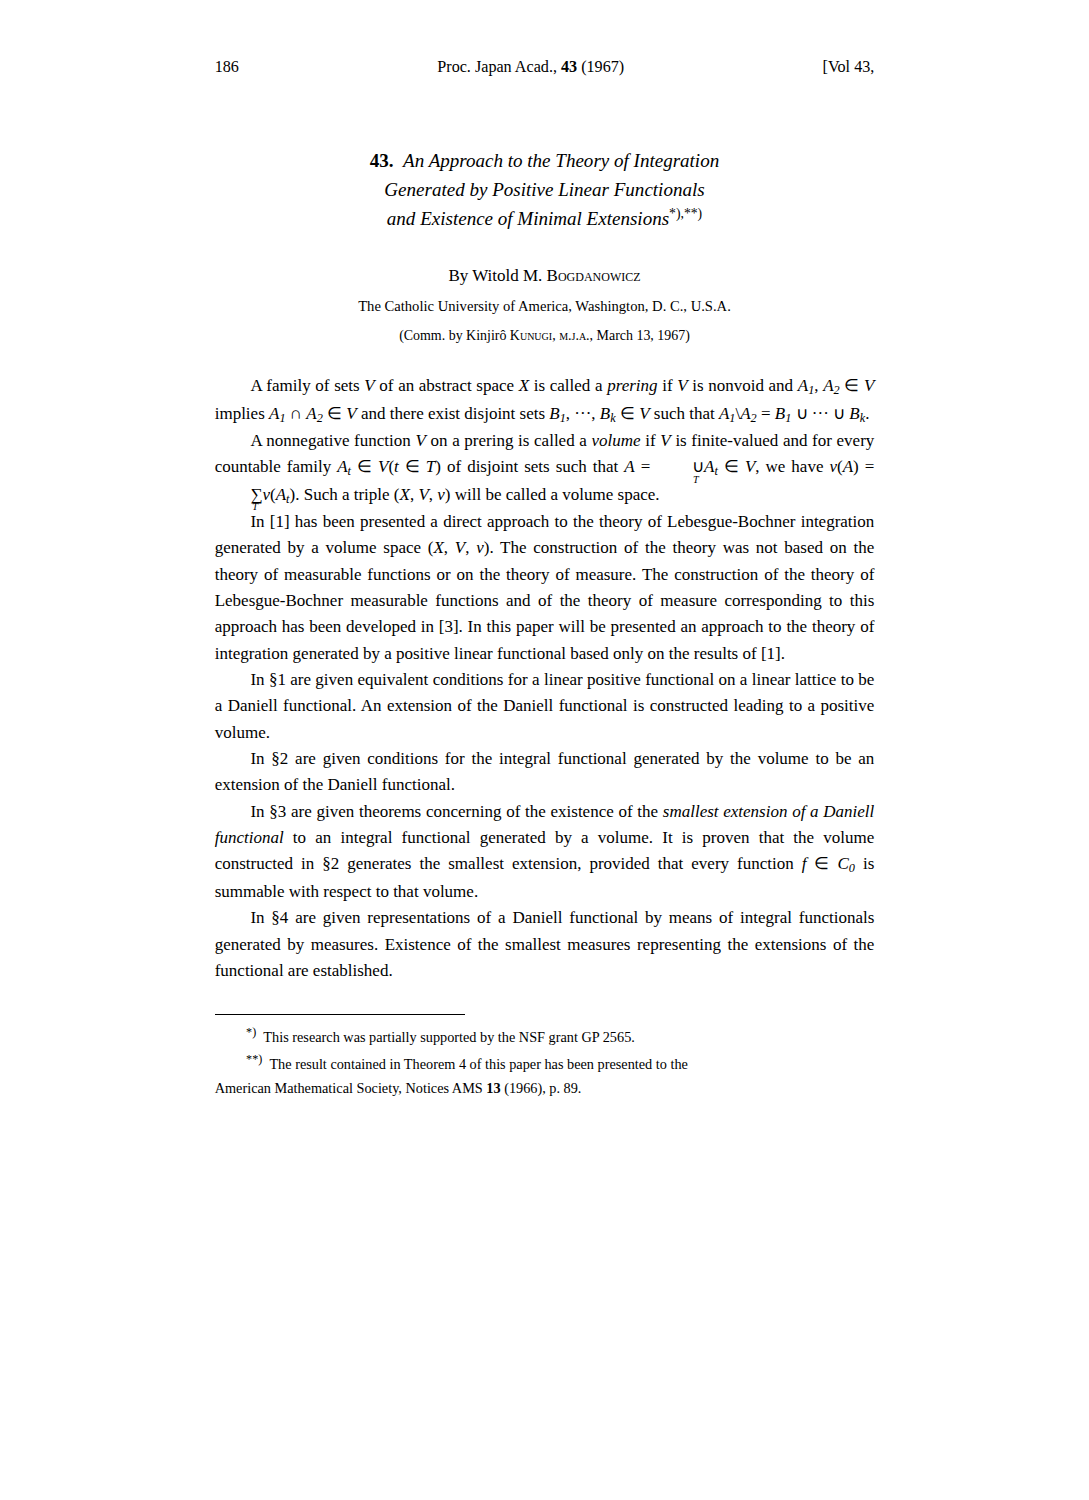186 Proc. Japan Acad., 43 (1967) [Vol 43,
43. An Approach to the Theory of Integration
Generated by Positive Linear Functionals
and Existence of Minimal Extensions*),**)
By Witold M. Bogdanowicz
The Catholic University of America, Washington, D. C., U.S.A.
(Comm. by Kinjirô Kunugi, m.j.a., March 13, 1967)
A family of sets V of an abstract space X is called a prering if V is nonvoid and A1, A2 ∈ V implies A1 ∩ A2 ∈ V and there exist disjoint sets B1, ···, Bk ∈ V such that A1\A2 = B1 ∪ ··· ∪ Bk.
A nonnegative function V on a prering is called a volume if V is finite-valued and for every countable family At ∈ V(t ∈ T) of disjoint sets such that A = ∪T At ∈ V, we have v(A) = ∑T v(At). Such a triple (X, V, v) will be called a volume space.
In [1] has been presented a direct approach to the theory of Lebesgue-Bochner integration generated by a volume space (X, V, v). The construction of the theory was not based on the theory of measurable functions or on the theory of measure. The construction of the theory of Lebesgue-Bochner measurable functions and of the theory of measure corresponding to this approach has been developed in [3]. In this paper will be presented an approach to the theory of integration generated by a positive linear functional based only on the results of [1].
In §1 are given equivalent conditions for a linear positive functional on a linear lattice to be a Daniell functional. An extension of the Daniell functional is constructed leading to a positive volume.
In §2 are given conditions for the integral functional generated by the volume to be an extension of the Daniell functional.
In §3 are given theorems concerning of the existence of the smallest extension of a Daniell functional to an integral functional generated by a volume. It is proven that the volume constructed in §2 generates the smallest extension, provided that every function f ∈ C0 is summable with respect to that volume.
In §4 are given representations of a Daniell functional by means of integral functionals generated by measures. Existence of the smallest measures representing the extensions of the functional are established.
*) This research was partially supported by the NSF grant GP 2565.
**) The result contained in Theorem 4 of this paper has been presented to the
American Mathematical Society, Notices AMS 13 (1966), p. 89.